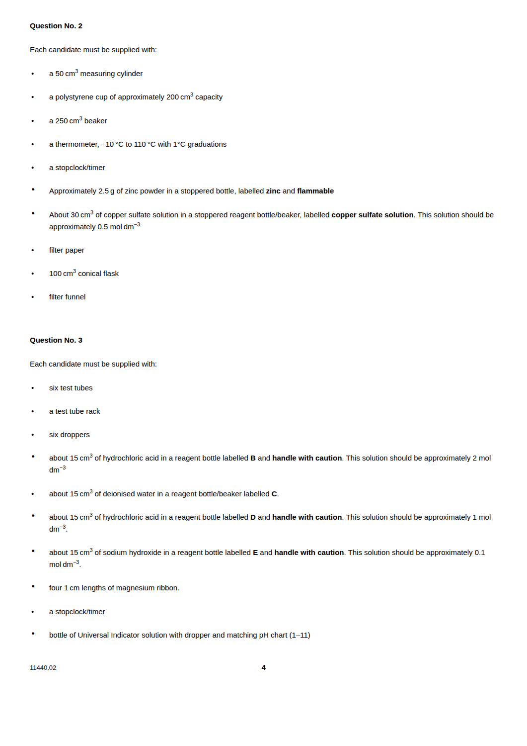Question No. 2
Each candidate must be supplied with:
a 50 cm3 measuring cylinder
a polystyrene cup of approximately 200 cm3 capacity
a 250 cm3 beaker
a thermometer, –10 °C to 110 °C with 1°C graduations
a stopclock/timer
Approximately 2.5 g of zinc powder in a stoppered bottle, labelled zinc and flammable
About 30 cm3 of copper sulfate solution in a stoppered reagent bottle/beaker, labelled copper sulfate solution. This solution should be approximately 0.5 mol dm−3
filter paper
100 cm3 conical flask
filter funnel
Question No. 3
Each candidate must be supplied with:
six test tubes
a test tube rack
six droppers
about 15 cm3 of hydrochloric acid in a reagent bottle labelled B and handle with caution. This solution should be approximately 2 mol dm−3
about 15 cm3 of deionised water in a reagent bottle/beaker labelled C.
about 15 cm3 of hydrochloric acid in a reagent bottle labelled D and handle with caution. This solution should be approximately 1 mol dm−3.
about 15 cm3 of sodium hydroxide in a reagent bottle labelled E and handle with caution. This solution should be approximately 0.1 mol dm−3.
four 1 cm lengths of magnesium ribbon.
a stopclock/timer
bottle of Universal Indicator solution with dropper and matching pH chart (1–11)
11440.02 4